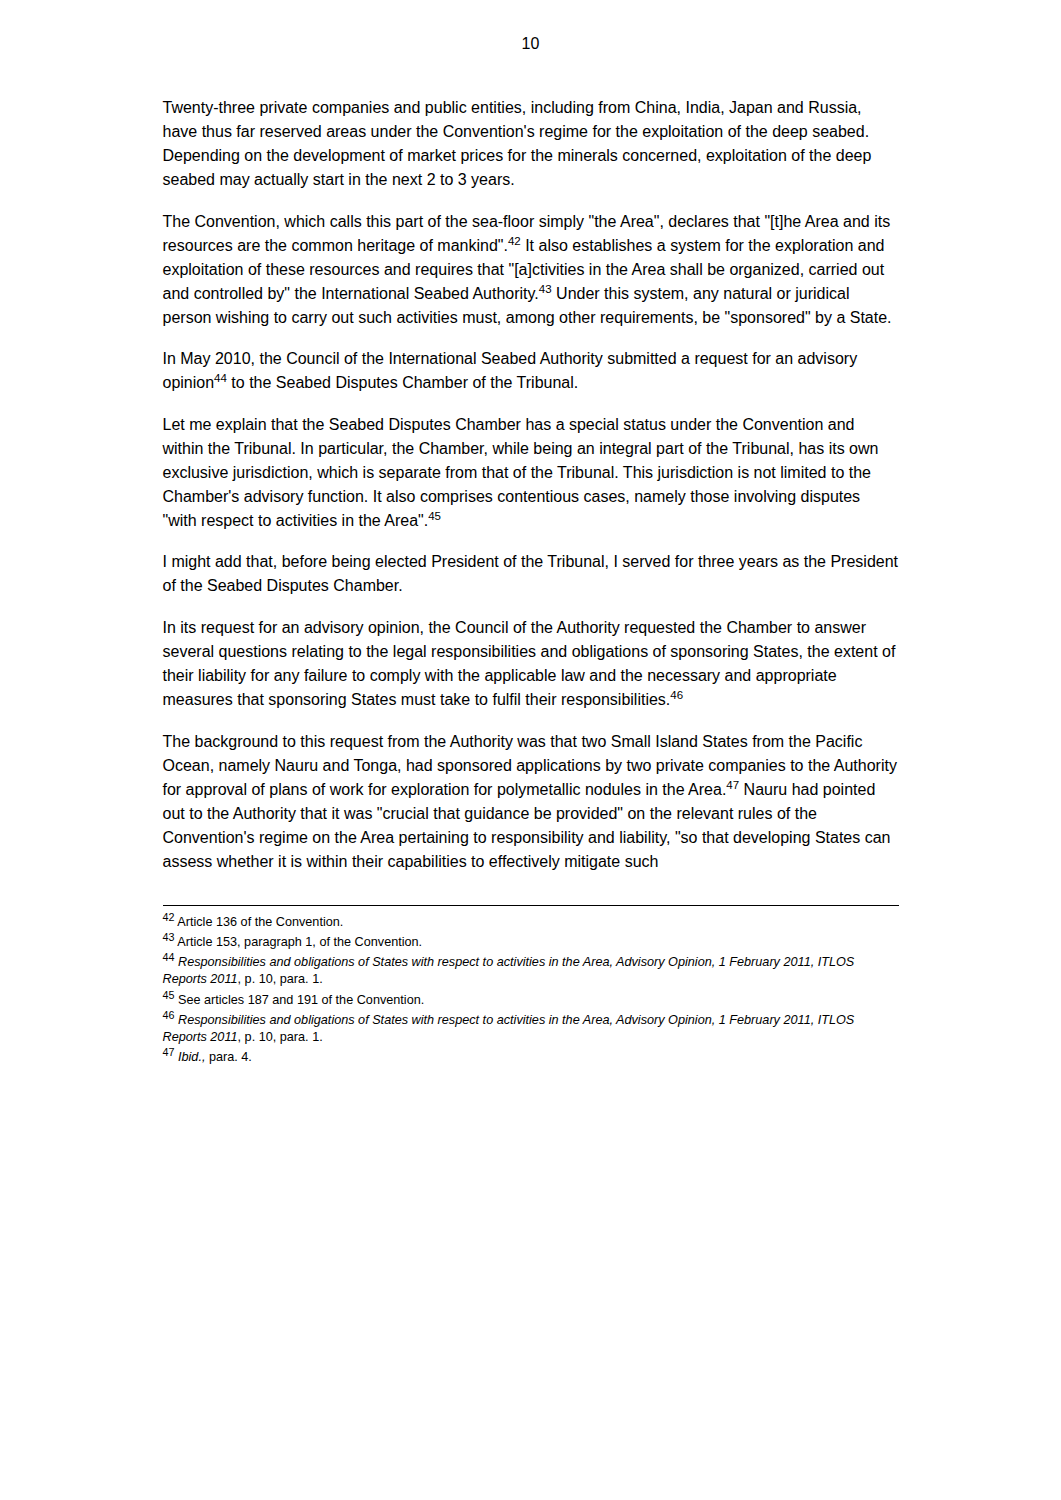10
Twenty-three private companies and public entities, including from China, India, Japan and Russia, have thus far reserved areas under the Convention's regime for the exploitation of the deep seabed. Depending on the development of market prices for the minerals concerned, exploitation of the deep seabed may actually start in the next 2 to 3 years.
The Convention, which calls this part of the sea-floor simply "the Area", declares that "[t]he Area and its resources are the common heritage of mankind".42 It also establishes a system for the exploration and exploitation of these resources and requires that "[a]ctivities in the Area shall be organized, carried out and controlled by" the International Seabed Authority.43 Under this system, any natural or juridical person wishing to carry out such activities must, among other requirements, be "sponsored" by a State.
In May 2010, the Council of the International Seabed Authority submitted a request for an advisory opinion44 to the Seabed Disputes Chamber of the Tribunal.
Let me explain that the Seabed Disputes Chamber has a special status under the Convention and within the Tribunal. In particular, the Chamber, while being an integral part of the Tribunal, has its own exclusive jurisdiction, which is separate from that of the Tribunal. This jurisdiction is not limited to the Chamber's advisory function. It also comprises contentious cases, namely those involving disputes "with respect to activities in the Area".45
I might add that, before being elected President of the Tribunal, I served for three years as the President of the Seabed Disputes Chamber.
In its request for an advisory opinion, the Council of the Authority requested the Chamber to answer several questions relating to the legal responsibilities and obligations of sponsoring States, the extent of their liability for any failure to comply with the applicable law and the necessary and appropriate measures that sponsoring States must take to fulfil their responsibilities.46
The background to this request from the Authority was that two Small Island States from the Pacific Ocean, namely Nauru and Tonga, had sponsored applications by two private companies to the Authority for approval of plans of work for exploration for polymetallic nodules in the Area.47 Nauru had pointed out to the Authority that it was "crucial that guidance be provided" on the relevant rules of the Convention's regime on the Area pertaining to responsibility and liability, "so that developing States can assess whether it is within their capabilities to effectively mitigate such
42 Article 136 of the Convention.
43 Article 153, paragraph 1, of the Convention.
44 Responsibilities and obligations of States with respect to activities in the Area, Advisory Opinion, 1 February 2011, ITLOS Reports 2011, p. 10, para. 1.
45 See articles 187 and 191 of the Convention.
46 Responsibilities and obligations of States with respect to activities in the Area, Advisory Opinion, 1 February 2011, ITLOS Reports 2011, p. 10, para. 1.
47 Ibid., para. 4.